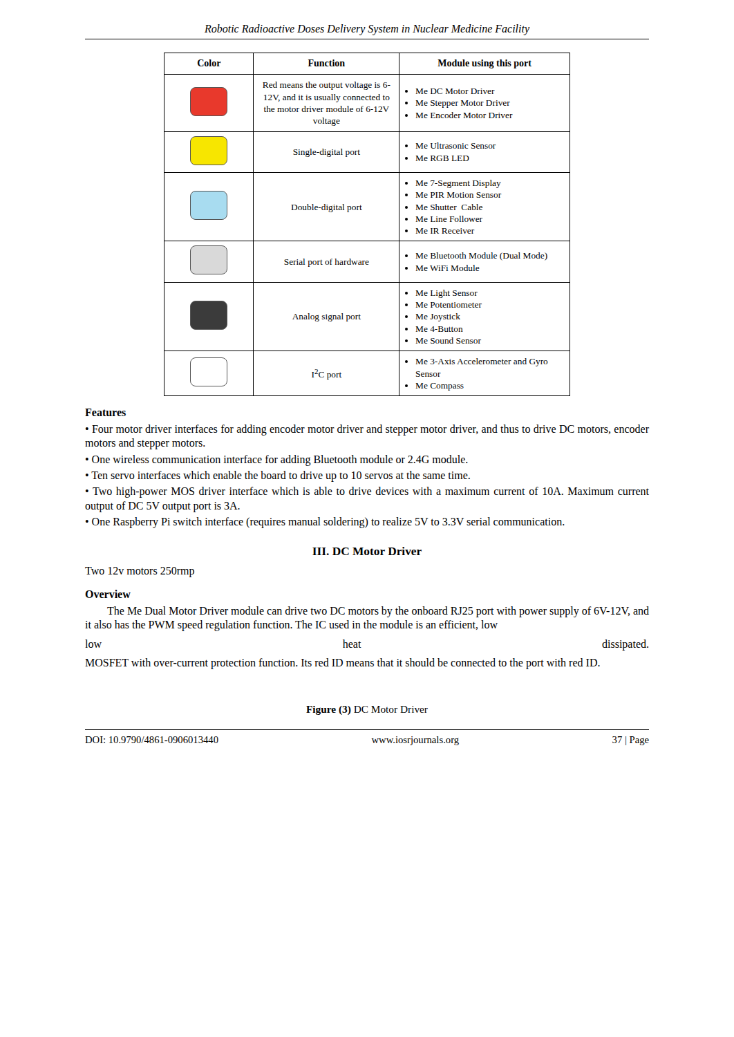Robotic Radioactive Doses Delivery System in Nuclear Medicine Facility
| Color | Function | Module using this port |
| --- | --- | --- |
| | Red means the output voltage is 6-12V, and it is usually connected to the motor driver module of 6-12V voltage | Me DC Motor Driver Me Stepper Motor Driver Me Encoder Motor Driver |
| | Single-digital port | Me Ultrasonic Sensor Me RGB LED |
| | Double-digital port | Me 7-Segment Display Me PIR Motion Sensor Me Shutter Cable Me Line Follower Me IR Receiver |
| | Serial port of hardware | Me Bluetooth Module (Dual Mode) Me WiFi Module |
| | Analog signal port | Me Light Sensor Me Potentiometer Me Joystick Me 4-Button Me Sound Sensor |
| | I 2 C port | Me 3-Axis Accelerometer and Gyro Sensor Me Compass |
Features
• Four motor driver interfaces for adding encoder motor driver and stepper motor driver, and thus to drive DC motors, encoder motors and stepper motors.
• One wireless communication interface for adding Bluetooth module or 2.4G module.
• Ten servo interfaces which enable the board to drive up to 10 servos at the same time.
• Two high-power MOS driver interface which is able to drive devices with a maximum current of 10A. Maximum current output of DC 5V output port is 3A.
• One Raspberry Pi switch interface (requires manual soldering) to realize 5V to 3.3V serial communication.
III. DC Motor Driver
Two 12v motors 250rmp
Overview
The Me Dual Motor Driver module can drive two DC motors by the onboard RJ25 port with power supply of 6V-12V, and it also has the PWM speed regulation function. The IC used in the module is an efficient, low
low heat dissipated.
MOSFET with over-current protection function. Its red ID means that it should be connected to the port with red ID.
Figure (3) DC Motor Driver
DOI: 10.9790/4861-0906013440 www.iosrjournals.org 37 | Page